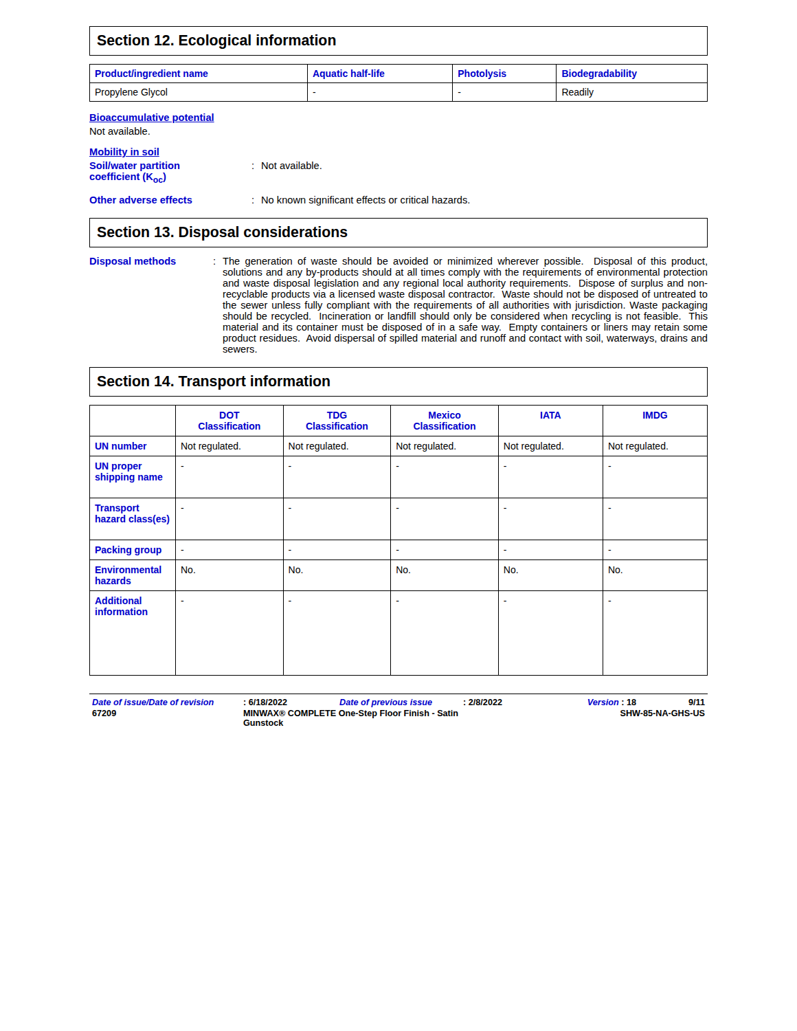Section 12. Ecological information
| Product/ingredient name | Aquatic half-life | Photolysis | Biodegradability |
| --- | --- | --- | --- |
| Propylene Glycol | - | - | Readily |
Bioaccumulative potential
Not available.
Mobility in soil
Soil/water partition
coefficient (Koc)
:
Not available.
Other adverse effects
:
No known significant effects or critical hazards.
Section 13. Disposal considerations
Disposal methods
:
The generation of waste should be avoided or minimized wherever possible. Disposal of this product, solutions and any by-products should at all times comply with the requirements of environmental protection and waste disposal legislation and any regional local authority requirements. Dispose of surplus and non-recyclable products via a licensed waste disposal contractor. Waste should not be disposed of untreated to the sewer unless fully compliant with the requirements of all authorities with jurisdiction. Waste packaging should be recycled. Incineration or landfill should only be considered when recycling is not feasible. This material and its container must be disposed of in a safe way. Empty containers or liners may retain some product residues. Avoid dispersal of spilled material and runoff and contact with soil, waterways, drains and sewers.
Section 14. Transport information
| | DOT Classification | TDG Classification | Mexico Classification | IATA | IMDG |
| --- | --- | --- | --- | --- | --- |
| UN number | Not regulated. | Not regulated. | Not regulated. | Not regulated. | Not regulated. |
| UN proper shipping name | - | - | - | - | - |
| Transport hazard class(es) | - | - | - | - | - |
| Packing group | - | - | - | - | - |
| Environmental hazards | No. | No. | No. | No. | No. |
| Additional information | - | - | - | - | - |
| Date of issue/Date of revision | : 6/18/2022 | Date of previous issue | : 2/8/2022 | Version : 18 | 9/11 |
| 67209 | MINWAX® COMPLETE One-Step Floor Finish - Satin Gunstock | SHW-85-NA-GHS-US |